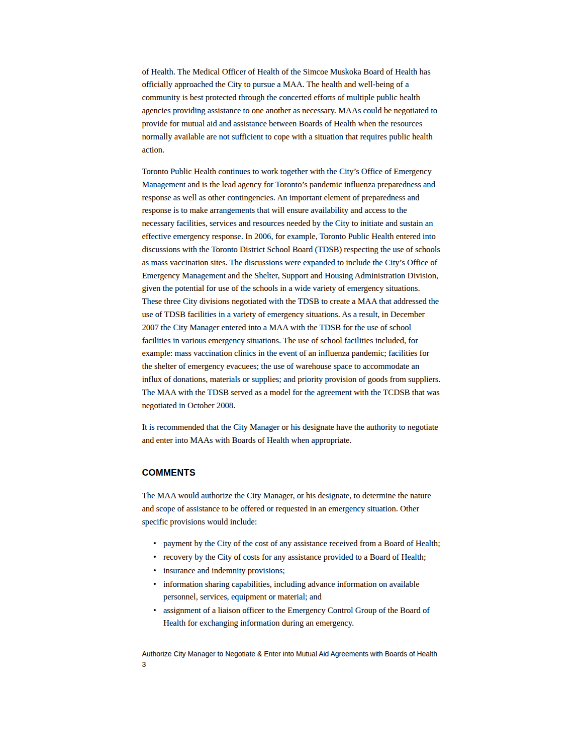of Health. The Medical Officer of Health of the Simcoe Muskoka Board of Health has officially approached the City to pursue a MAA. The health and well-being of a community is best protected through the concerted efforts of multiple public health agencies providing assistance to one another as necessary. MAAs could be negotiated to provide for mutual aid and assistance between Boards of Health when the resources normally available are not sufficient to cope with a situation that requires public health action.
Toronto Public Health continues to work together with the City’s Office of Emergency Management and is the lead agency for Toronto’s pandemic influenza preparedness and response as well as other contingencies. An important element of preparedness and response is to make arrangements that will ensure availability and access to the necessary facilities, services and resources needed by the City to initiate and sustain an effective emergency response. In 2006, for example, Toronto Public Health entered into discussions with the Toronto District School Board (TDSB) respecting the use of schools as mass vaccination sites. The discussions were expanded to include the City’s Office of Emergency Management and the Shelter, Support and Housing Administration Division, given the potential for use of the schools in a wide variety of emergency situations. These three City divisions negotiated with the TDSB to create a MAA that addressed the use of TDSB facilities in a variety of emergency situations. As a result, in December 2007 the City Manager entered into a MAA with the TDSB for the use of school facilities in various emergency situations. The use of school facilities included, for example: mass vaccination clinics in the event of an influenza pandemic; facilities for the shelter of emergency evacuees; the use of warehouse space to accommodate an influx of donations, materials or supplies; and priority provision of goods from suppliers. The MAA with the TDSB served as a model for the agreement with the TCDSB that was negotiated in October 2008.
It is recommended that the City Manager or his designate have the authority to negotiate and enter into MAAs with Boards of Health when appropriate.
COMMENTS
The MAA would authorize the City Manager, or his designate, to determine the nature and scope of assistance to be offered or requested in an emergency situation. Other specific provisions would include:
payment by the City of the cost of any assistance received from a Board of Health;
recovery by the City of costs for any assistance provided to a Board of Health;
insurance and indemnity provisions;
information sharing capabilities, including advance information on available personnel, services, equipment or material; and
assignment of a liaison officer to the Emergency Control Group of the Board of Health for exchanging information during an emergency.
Authorize City Manager to Negotiate & Enter into Mutual Aid Agreements with Boards of Health 3